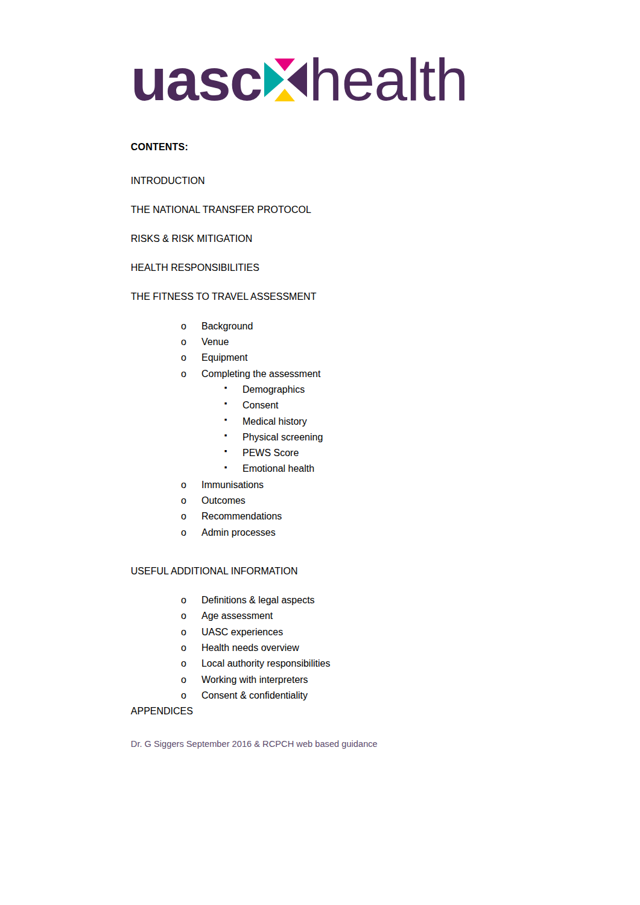uasc health
CONTENTS:
INTRODUCTION
THE NATIONAL TRANSFER PROTOCOL
RISKS & RISK MITIGATION
HEALTH RESPONSIBILITIES
THE FITNESS TO TRAVEL ASSESSMENT
Background
Venue
Equipment
Completing the assessment
Demographics
Consent
Medical history
Physical screening
PEWS Score
Emotional health
Immunisations
Outcomes
Recommendations
Admin processes
USEFUL ADDITIONAL INFORMATION
Definitions & legal aspects
Age assessment
UASC experiences
Health needs overview
Local authority responsibilities
Working with interpreters
Consent & confidentiality
APPENDICES
Dr. G Siggers September 2016 & RCPCH web based guidance